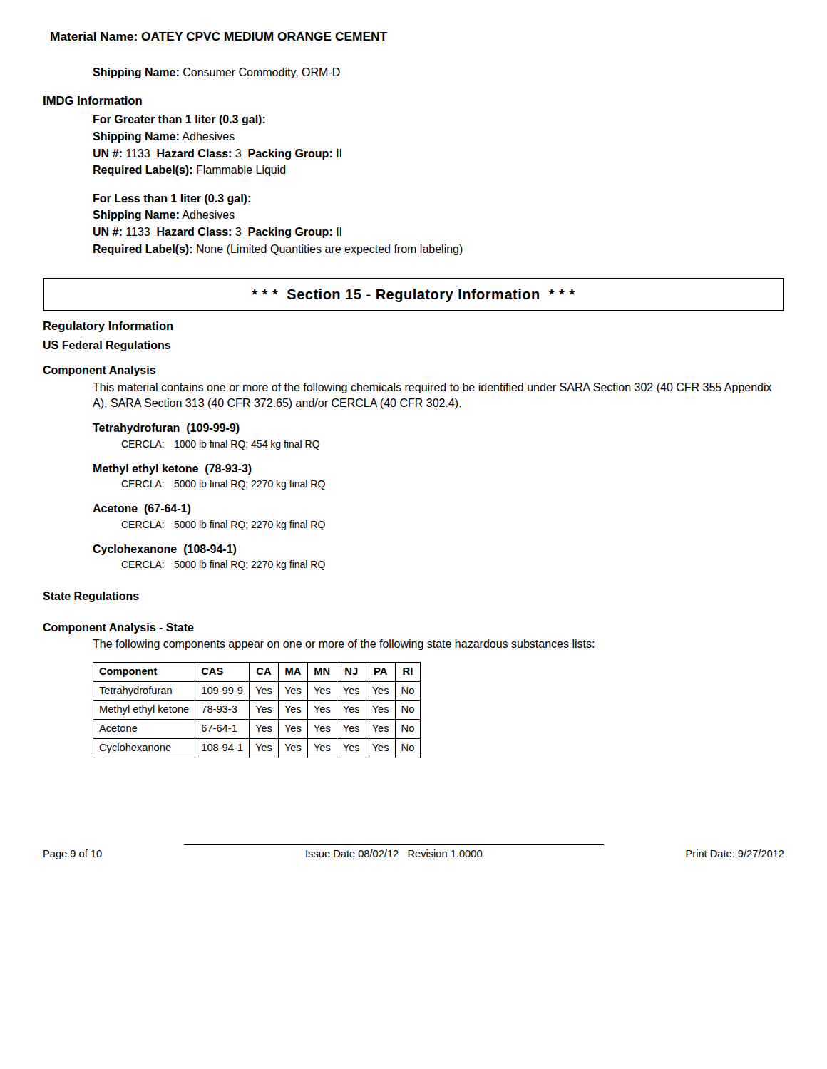Material Name: OATEY CPVC MEDIUM ORANGE CEMENT
Shipping Name: Consumer Commodity, ORM-D
IMDG Information
For Greater than 1 liter (0.3 gal):
Shipping Name: Adhesives
UN #: 1133 Hazard Class: 3 Packing Group: II
Required Label(s): Flammable Liquid
For Less than 1 liter (0.3 gal):
Shipping Name: Adhesives
UN #: 1133 Hazard Class: 3 Packing Group: II
Required Label(s): None (Limited Quantities are expected from labeling)
* * * Section 15 - Regulatory Information * * *
Regulatory Information
US Federal Regulations
Component Analysis
This material contains one or more of the following chemicals required to be identified under SARA Section 302 (40 CFR 355 Appendix A), SARA Section 313 (40 CFR 372.65) and/or CERCLA (40 CFR 302.4).
Tetrahydrofuran (109-99-9)
CERCLA: 1000 lb final RQ; 454 kg final RQ
Methyl ethyl ketone (78-93-3)
CERCLA: 5000 lb final RQ; 2270 kg final RQ
Acetone (67-64-1)
CERCLA: 5000 lb final RQ; 2270 kg final RQ
Cyclohexanone (108-94-1)
CERCLA: 5000 lb final RQ; 2270 kg final RQ
State Regulations
Component Analysis - State
The following components appear on one or more of the following state hazardous substances lists:
| Component | CAS | CA | MA | MN | NJ | PA | RI |
| --- | --- | --- | --- | --- | --- | --- | --- |
| Tetrahydrofuran | 109-99-9 | Yes | Yes | Yes | Yes | Yes | No |
| Methyl ethyl ketone | 78-93-3 | Yes | Yes | Yes | Yes | Yes | No |
| Acetone | 67-64-1 | Yes | Yes | Yes | Yes | Yes | No |
| Cyclohexanone | 108-94-1 | Yes | Yes | Yes | Yes | Yes | No |
Page 9 of 10
Issue Date 08/02/12 Revision 1.0000
Print Date: 9/27/2012